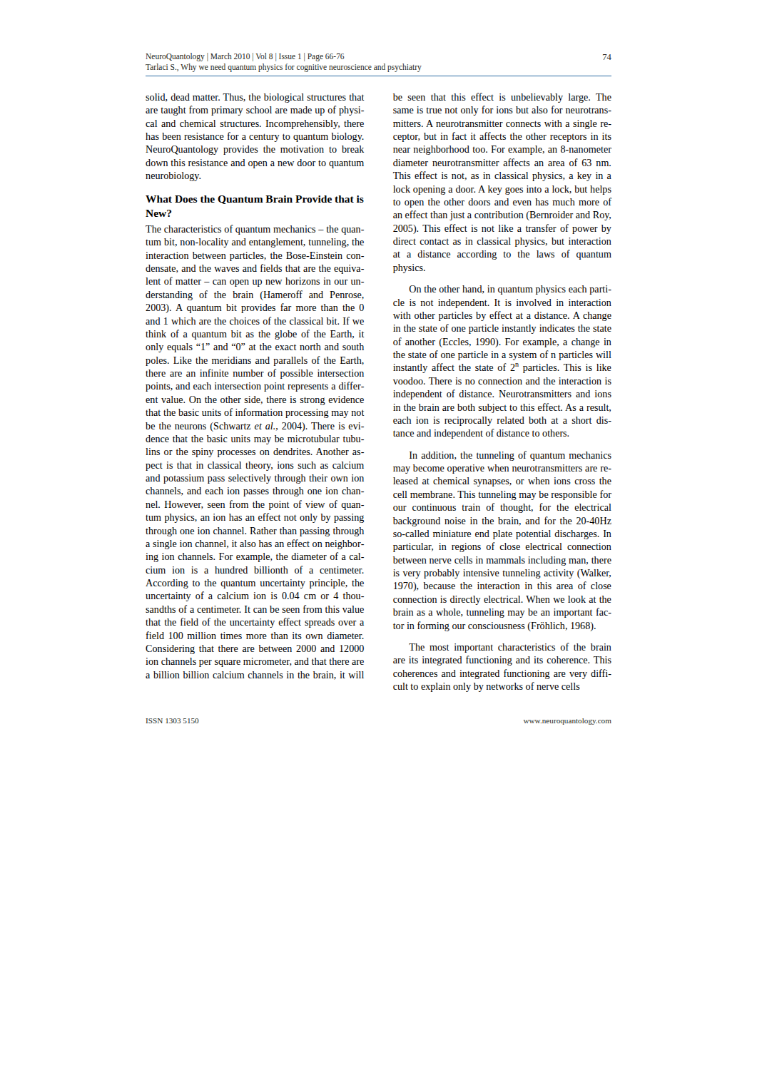74
NeuroQuantology | March 2010 | Vol 8 | Issue 1 | Page 66-76
Tarlaci S., Why we need quantum physics for cognitive neuroscience and psychiatry
solid, dead matter. Thus, the biological structures that are taught from primary school are made up of physical and chemical structures. Incomprehensibly, there has been resistance for a century to quantum biology. NeuroQuantology provides the motivation to break down this resistance and open a new door to quantum neurobiology.
What Does the Quantum Brain Provide that is New?
The characteristics of quantum mechanics – the quantum bit, non-locality and entanglement, tunneling, the interaction between particles, the Bose-Einstein condensate, and the waves and fields that are the equivalent of matter – can open up new horizons in our understanding of the brain (Hameroff and Penrose, 2003). A quantum bit provides far more than the 0 and 1 which are the choices of the classical bit. If we think of a quantum bit as the globe of the Earth, it only equals “1” and “0” at the exact north and south poles. Like the meridians and parallels of the Earth, there are an infinite number of possible intersection points, and each intersection point represents a different value. On the other side, there is strong evidence that the basic units of information processing may not be the neurons (Schwartz et al., 2004). There is evidence that the basic units may be microtubular tubulins or the spiny processes on dendrites. Another aspect is that in classical theory, ions such as calcium and potassium pass selectively through their own ion channels, and each ion passes through one ion channel. However, seen from the point of view of quantum physics, an ion has an effect not only by passing through one ion channel. Rather than passing through a single ion channel, it also has an effect on neighboring ion channels. For example, the diameter of a calcium ion is a hundred billionth of a centimeter. According to the quantum uncertainty principle, the uncertainty of a calcium ion is 0.04 cm or 4 thousandths of a centimeter. It can be seen from this value that the field of the uncertainty effect spreads over a field 100 million times more than its own diameter. Considering that there are between 2000 and 12000 ion channels per square micrometer, and that there are a billion billion calcium channels in the brain, it will be seen that this effect is unbelievably large. The same is true not only for ions but also for neurotransmitters. A neurotransmitter connects with a single receptor, but in fact it affects the other receptors in its near neighborhood too. For example, an 8-nanometer diameter neurotransmitter affects an area of 63 nm. This effect is not, as in classical physics, a key in a lock opening a door. A key goes into a lock, but helps to open the other doors and even has much more of an effect than just a contribution (Bernroider and Roy, 2005). This effect is not like a transfer of power by direct contact as in classical physics, but interaction at a distance according to the laws of quantum physics.
On the other hand, in quantum physics each particle is not independent. It is involved in interaction with other particles by effect at a distance. A change in the state of one particle instantly indicates the state of another (Eccles, 1990). For example, a change in the state of one particle in a system of n particles will instantly affect the state of 2n particles. This is like voodoo. There is no connection and the interaction is independent of distance. Neurotransmitters and ions in the brain are both subject to this effect. As a result, each ion is reciprocally related both at a short distance and independent of distance to others.
In addition, the tunneling of quantum mechanics may become operative when neurotransmitters are released at chemical synapses, or when ions cross the cell membrane. This tunneling may be responsible for our continuous train of thought, for the electrical background noise in the brain, and for the 20-40Hz so-called miniature end plate potential discharges. In particular, in regions of close electrical connection between nerve cells in mammals including man, there is very probably intensive tunneling activity (Walker, 1970), because the interaction in this area of close connection is directly electrical. When we look at the brain as a whole, tunneling may be an important factor in forming our consciousness (Fröhlich, 1968).
The most important characteristics of the brain are its integrated functioning and its coherence. This coherences and integrated functioning are very difficult to explain only by networks of nerve cells
ISSN 1303 5150 www.neuroquantology.com